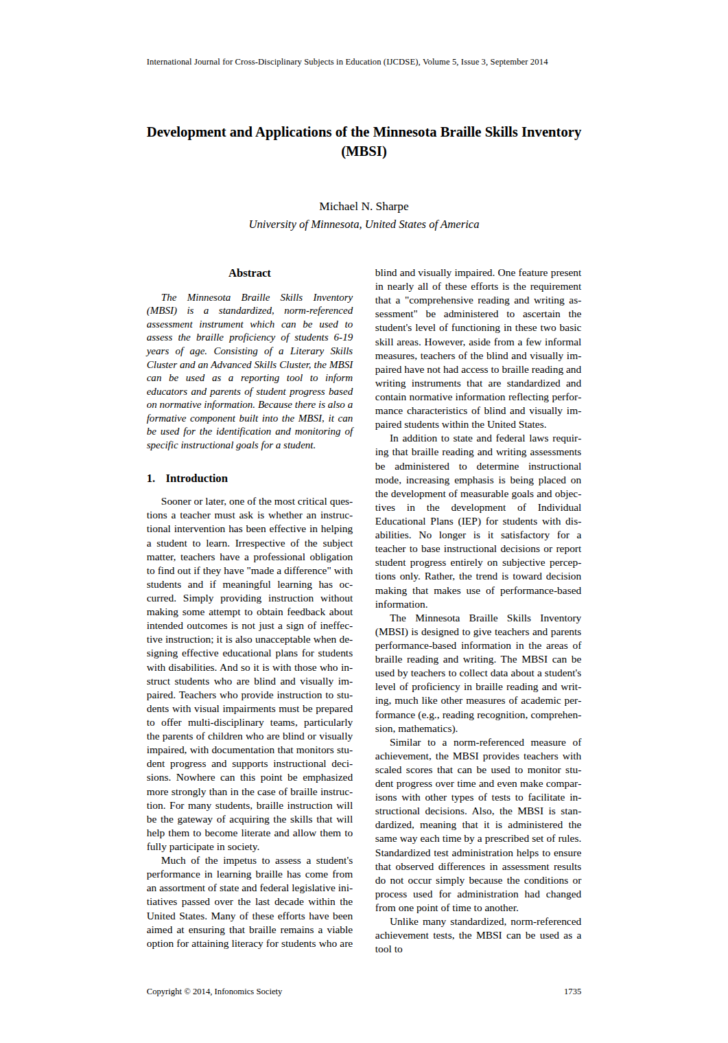International Journal for Cross-Disciplinary Subjects in Education (IJCDSE), Volume 5, Issue 3, September 2014
Development and Applications of the Minnesota Braille Skills Inventory
(MBSI)
Michael N. Sharpe
University of Minnesota, United States of America
Abstract
The Minnesota Braille Skills Inventory (MBSI) is a standardized, norm-referenced assessment instrument which can be used to assess the braille proficiency of students 6-19 years of age. Consisting of a Literary Skills Cluster and an Advanced Skills Cluster, the MBSI can be used as a reporting tool to inform educators and parents of student progress based on normative information. Because there is also a formative component built into the MBSI, it can be used for the identification and monitoring of specific instructional goals for a student.
1. Introduction
Sooner or later, one of the most critical questions a teacher must ask is whether an instructional intervention has been effective in helping a student to learn. Irrespective of the subject matter, teachers have a professional obligation to find out if they have "made a difference" with students and if meaningful learning has occurred. Simply providing instruction without making some attempt to obtain feedback about intended outcomes is not just a sign of ineffective instruction; it is also unacceptable when designing effective educational plans for students with disabilities. And so it is with those who instruct students who are blind and visually impaired. Teachers who provide instruction to students with visual impairments must be prepared to offer multi-disciplinary teams, particularly the parents of children who are blind or visually impaired, with documentation that monitors student progress and supports instructional decisions. Nowhere can this point be emphasized more strongly than in the case of braille instruction. For many students, braille instruction will be the gateway of acquiring the skills that will help them to become literate and allow them to fully participate in society.
Much of the impetus to assess a student's performance in learning braille has come from an assortment of state and federal legislative initiatives passed over the last decade within the United States. Many of these efforts have been aimed at ensuring that braille remains a viable option for attaining literacy for students who are blind and visually impaired. One feature present in nearly all of these efforts is the requirement that a "comprehensive reading and writing assessment" be administered to ascertain the student's level of functioning in these two basic skill areas. However, aside from a few informal measures, teachers of the blind and visually impaired have not had access to braille reading and writing instruments that are standardized and contain normative information reflecting performance characteristics of blind and visually impaired students within the United States.
In addition to state and federal laws requiring that braille reading and writing assessments be administered to determine instructional mode, increasing emphasis is being placed on the development of measurable goals and objectives in the development of Individual Educational Plans (IEP) for students with disabilities. No longer is it satisfactory for a teacher to base instructional decisions or report student progress entirely on subjective perceptions only. Rather, the trend is toward decision making that makes use of performance-based information.
The Minnesota Braille Skills Inventory (MBSI) is designed to give teachers and parents performance-based information in the areas of braille reading and writing. The MBSI can be used by teachers to collect data about a student's level of proficiency in braille reading and writing, much like other measures of academic performance (e.g., reading recognition, comprehension, mathematics).
Similar to a norm-referenced measure of achievement, the MBSI provides teachers with scaled scores that can be used to monitor student progress over time and even make comparisons with other types of tests to facilitate instructional decisions. Also, the MBSI is standardized, meaning that it is administered the same way each time by a prescribed set of rules. Standardized test administration helps to ensure that observed differences in assessment results do not occur simply because the conditions or process used for administration had changed from one point of time to another.
Unlike many standardized, norm-referenced achievement tests, the MBSI can be used as a tool to
Copyright © 2014, Infonomics Society
1735